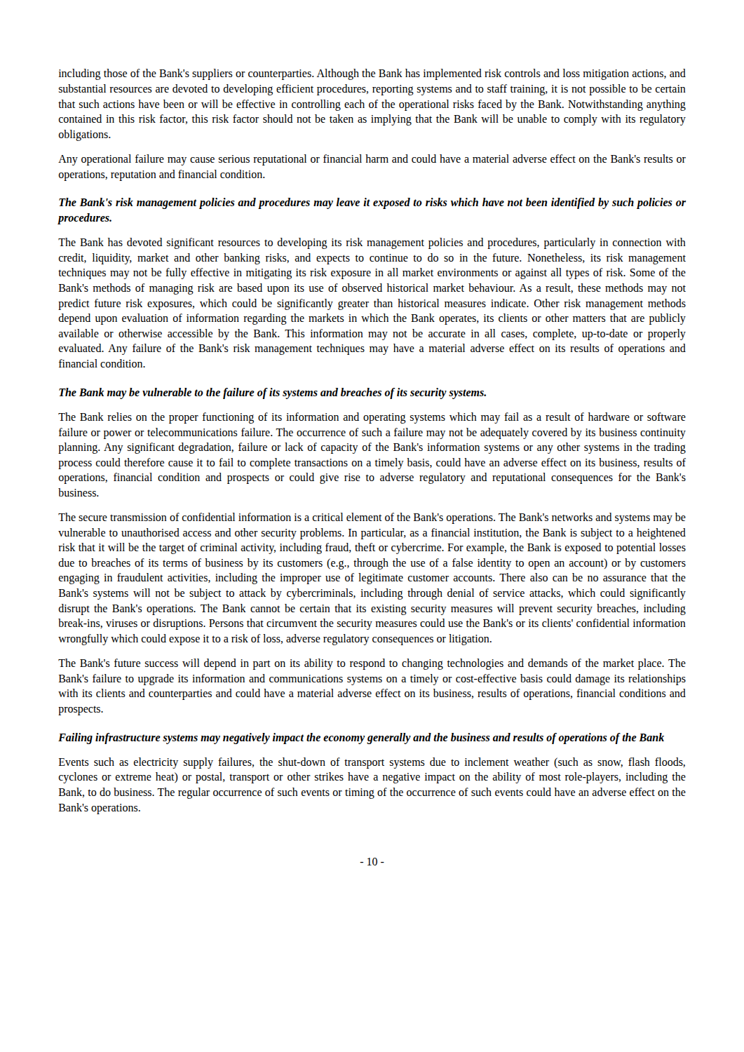including those of the Bank's suppliers or counterparties. Although the Bank has implemented risk controls and loss mitigation actions, and substantial resources are devoted to developing efficient procedures, reporting systems and to staff training, it is not possible to be certain that such actions have been or will be effective in controlling each of the operational risks faced by the Bank. Notwithstanding anything contained in this risk factor, this risk factor should not be taken as implying that the Bank will be unable to comply with its regulatory obligations.
Any operational failure may cause serious reputational or financial harm and could have a material adverse effect on the Bank's results or operations, reputation and financial condition.
The Bank's risk management policies and procedures may leave it exposed to risks which have not been identified by such policies or procedures.
The Bank has devoted significant resources to developing its risk management policies and procedures, particularly in connection with credit, liquidity, market and other banking risks, and expects to continue to do so in the future. Nonetheless, its risk management techniques may not be fully effective in mitigating its risk exposure in all market environments or against all types of risk. Some of the Bank's methods of managing risk are based upon its use of observed historical market behaviour. As a result, these methods may not predict future risk exposures, which could be significantly greater than historical measures indicate. Other risk management methods depend upon evaluation of information regarding the markets in which the Bank operates, its clients or other matters that are publicly available or otherwise accessible by the Bank. This information may not be accurate in all cases, complete, up-to-date or properly evaluated. Any failure of the Bank's risk management techniques may have a material adverse effect on its results of operations and financial condition.
The Bank may be vulnerable to the failure of its systems and breaches of its security systems.
The Bank relies on the proper functioning of its information and operating systems which may fail as a result of hardware or software failure or power or telecommunications failure. The occurrence of such a failure may not be adequately covered by its business continuity planning. Any significant degradation, failure or lack of capacity of the Bank's information systems or any other systems in the trading process could therefore cause it to fail to complete transactions on a timely basis, could have an adverse effect on its business, results of operations, financial condition and prospects or could give rise to adverse regulatory and reputational consequences for the Bank's business.
The secure transmission of confidential information is a critical element of the Bank's operations. The Bank's networks and systems may be vulnerable to unauthorised access and other security problems. In particular, as a financial institution, the Bank is subject to a heightened risk that it will be the target of criminal activity, including fraud, theft or cybercrime. For example, the Bank is exposed to potential losses due to breaches of its terms of business by its customers (e.g., through the use of a false identity to open an account) or by customers engaging in fraudulent activities, including the improper use of legitimate customer accounts. There also can be no assurance that the Bank's systems will not be subject to attack by cybercriminals, including through denial of service attacks, which could significantly disrupt the Bank's operations. The Bank cannot be certain that its existing security measures will prevent security breaches, including break-ins, viruses or disruptions. Persons that circumvent the security measures could use the Bank's or its clients' confidential information wrongfully which could expose it to a risk of loss, adverse regulatory consequences or litigation.
The Bank's future success will depend in part on its ability to respond to changing technologies and demands of the market place. The Bank's failure to upgrade its information and communications systems on a timely or cost-effective basis could damage its relationships with its clients and counterparties and could have a material adverse effect on its business, results of operations, financial conditions and prospects.
Failing infrastructure systems may negatively impact the economy generally and the business and results of operations of the Bank
Events such as electricity supply failures, the shut-down of transport systems due to inclement weather (such as snow, flash floods, cyclones or extreme heat) or postal, transport or other strikes have a negative impact on the ability of most role-players, including the Bank, to do business. The regular occurrence of such events or timing of the occurrence of such events could have an adverse effect on the Bank's operations.
- 10 -